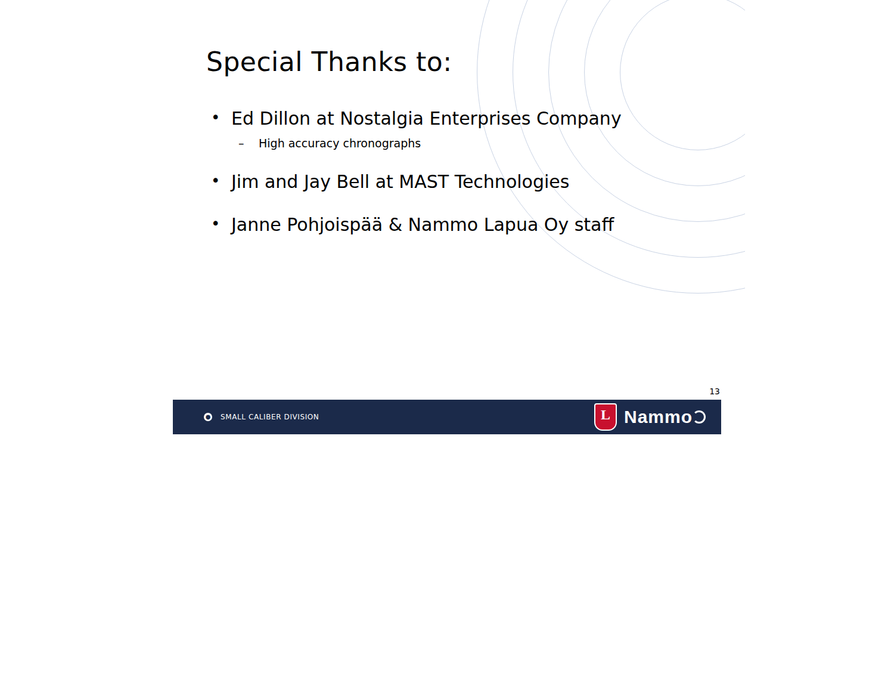Special Thanks to:
Ed Dillon at Nostalgia Enterprises Company
High accuracy chronographs
Jim and Jay Bell at MAST Technologies
Janne Pohjoispää & Nammo Lapua Oy staff
13
● SMALL CALIBER DIVISION
Nammo